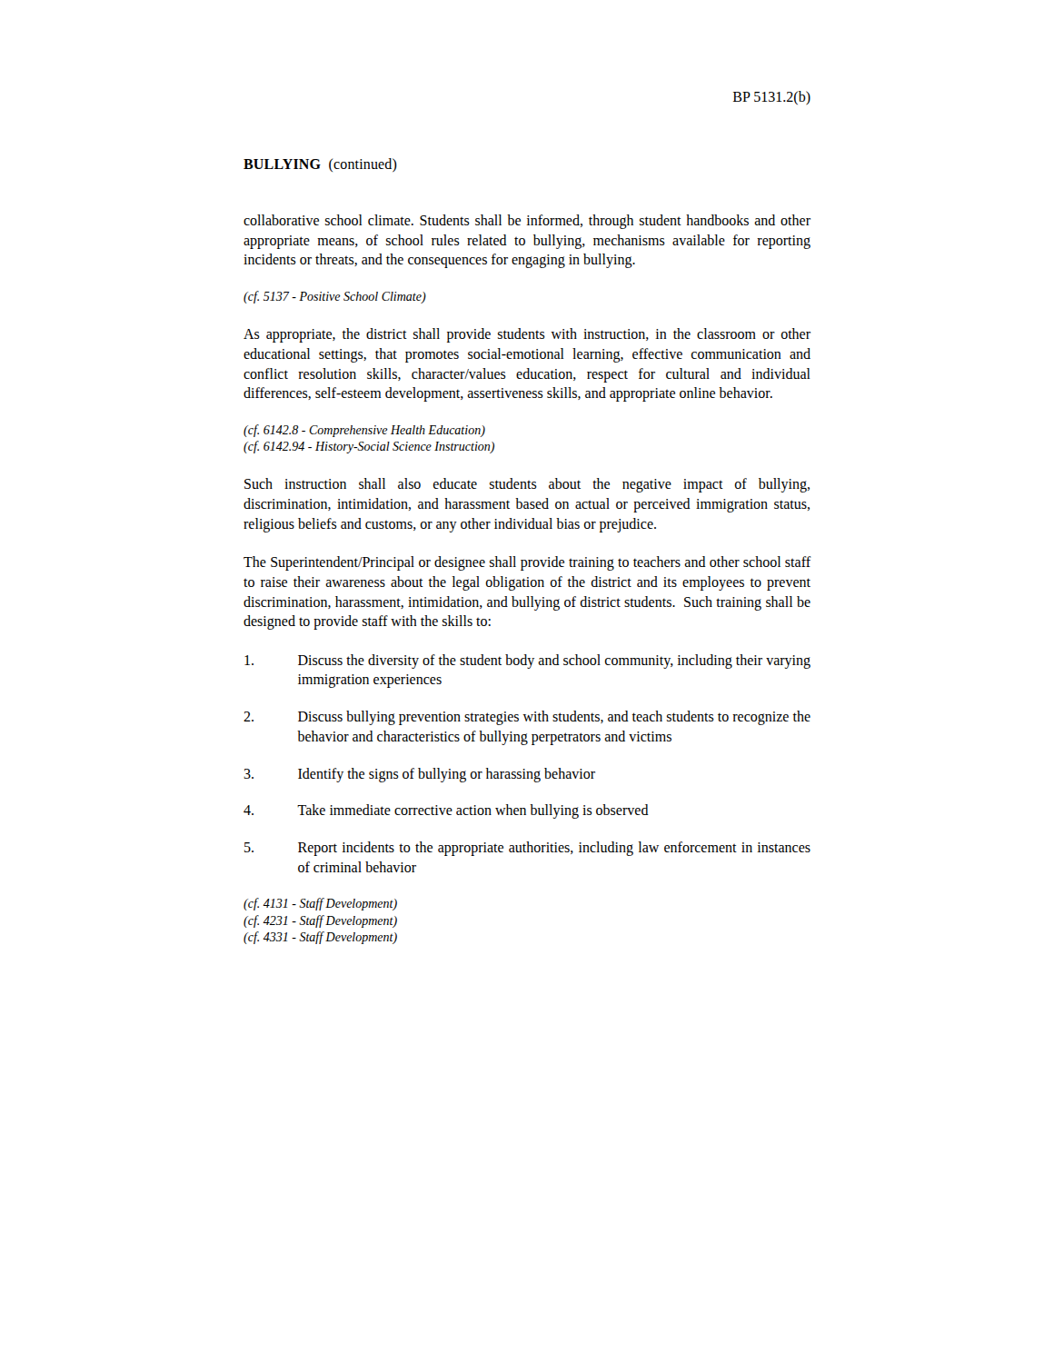BP 5131.2(b)
BULLYING (continued)
collaborative school climate. Students shall be informed, through student handbooks and other appropriate means, of school rules related to bullying, mechanisms available for reporting incidents or threats, and the consequences for engaging in bullying.
(cf. 5137 - Positive School Climate)
As appropriate, the district shall provide students with instruction, in the classroom or other educational settings, that promotes social-emotional learning, effective communication and conflict resolution skills, character/values education, respect for cultural and individual differences, self-esteem development, assertiveness skills, and appropriate online behavior.
(cf. 6142.8 - Comprehensive Health Education)
(cf. 6142.94 - History-Social Science Instruction)
Such instruction shall also educate students about the negative impact of bullying, discrimination, intimidation, and harassment based on actual or perceived immigration status, religious beliefs and customs, or any other individual bias or prejudice.
The Superintendent/Principal or designee shall provide training to teachers and other school staff to raise their awareness about the legal obligation of the district and its employees to prevent discrimination, harassment, intimidation, and bullying of district students. Such training shall be designed to provide staff with the skills to:
1. Discuss the diversity of the student body and school community, including their varying immigration experiences
2. Discuss bullying prevention strategies with students, and teach students to recognize the behavior and characteristics of bullying perpetrators and victims
3. Identify the signs of bullying or harassing behavior
4. Take immediate corrective action when bullying is observed
5. Report incidents to the appropriate authorities, including law enforcement in instances of criminal behavior
(cf. 4131 - Staff Development)
(cf. 4231 - Staff Development)
(cf. 4331 - Staff Development)